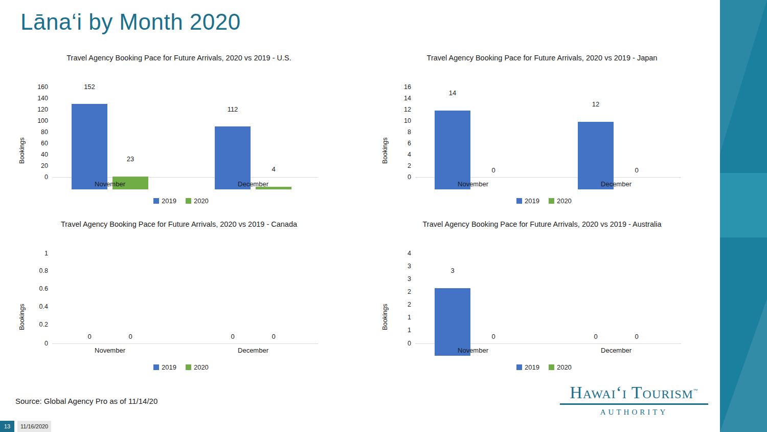Lāna‘i by Month 2020
Travel Agency Booking Pace for Future Arrivals, 2020 vs 2019 - U.S.
Bookings
160
140
120
100
80
60
40
20
0
152
23
112
4
November
December
2019
2020
Travel Agency Booking Pace for Future Arrivals, 2020 vs 2019 - Japan
Bookings
16
14
12
10
8
6
4
2
0
14
0
12
0
November
December
2019
2020
Travel Agency Booking Pace for Future Arrivals, 2020 vs 2019 - Canada
Bookings
1
0.8
0.6
0.4
0.2
0
0
0
0
0
November
December
2019
2020
Travel Agency Booking Pace for Future Arrivals, 2020 vs 2019 - Australia
Bookings
4
3
3
2
2
1
1
0
3
0
0
0
November
December
2019
2020
Source: Global Agency Pro as of 11/14/20
HAWAI‘I TOURISM™
AUTHORITY
13
11/16/2020